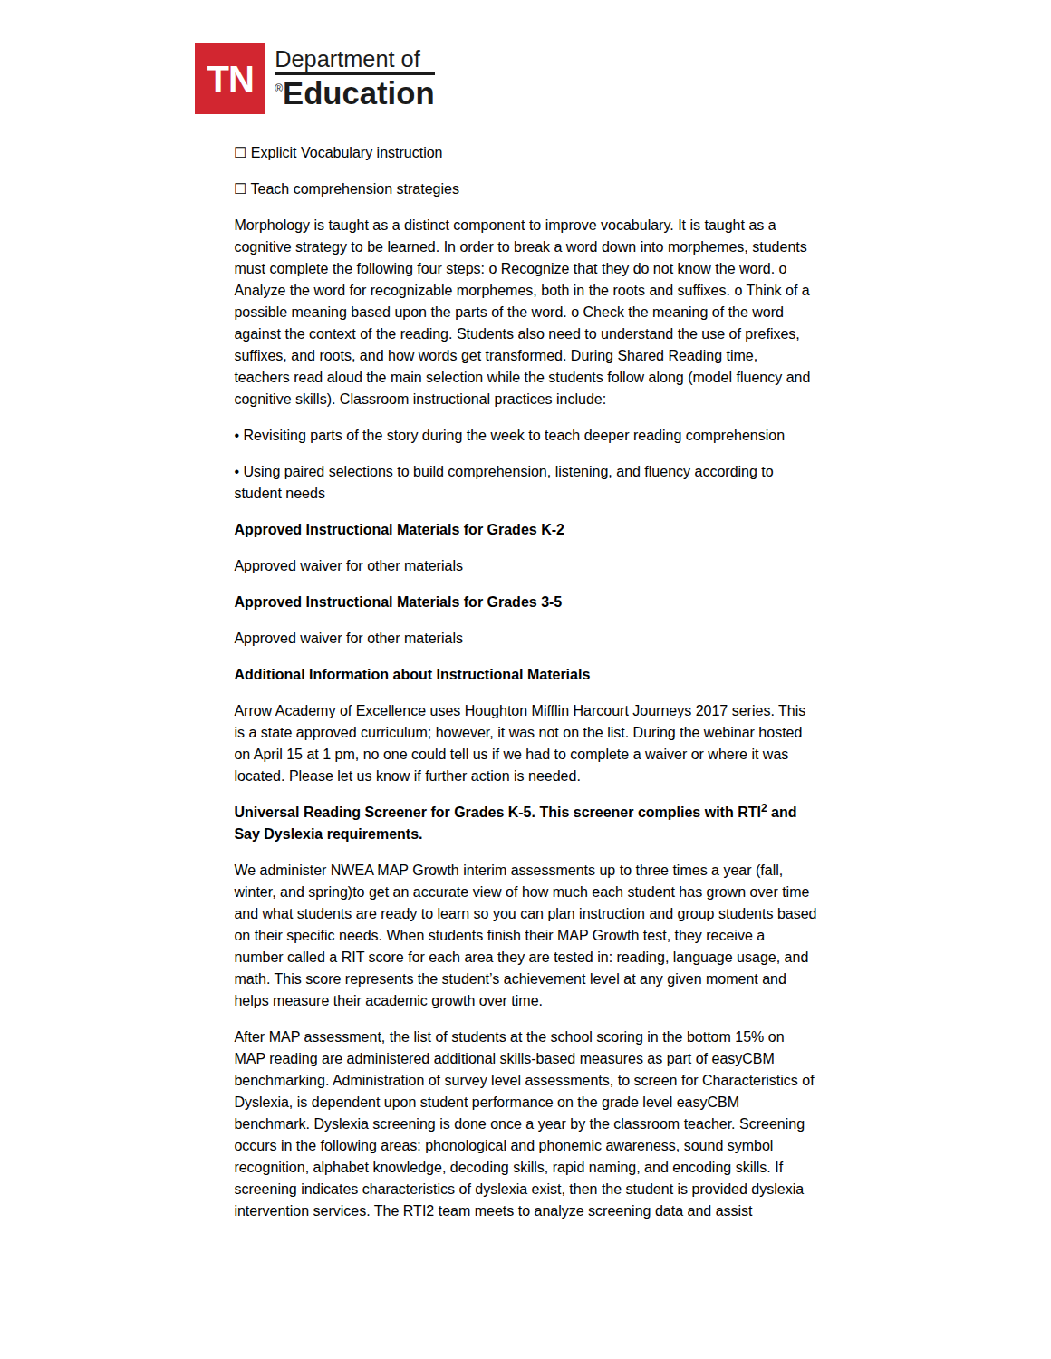Department of ®Education
☐ Explicit Vocabulary instruction
☐ Teach comprehension strategies
Morphology is taught as a distinct component to improve vocabulary. It is taught as a cognitive strategy to be learned. In order to break a word down into morphemes, students must complete the following four steps: o Recognize that they do not know the word. o Analyze the word for recognizable morphemes, both in the roots and suffixes. o Think of a possible meaning based upon the parts of the word. o Check the meaning of the word against the context of the reading. Students also need to understand the use of prefixes, suffixes, and roots, and how words get transformed. During Shared Reading time, teachers read aloud the main selection while the students follow along (model fluency and cognitive skills). Classroom instructional practices include:
• Revisiting parts of the story during the week to teach deeper reading comprehension
• Using paired selections to build comprehension, listening, and fluency according to student needs
Approved Instructional Materials for Grades K-2
Approved waiver for other materials
Approved Instructional Materials for Grades 3-5
Approved waiver for other materials
Additional Information about Instructional Materials
Arrow Academy of Excellence uses Houghton Mifflin Harcourt Journeys 2017 series. This is a state approved curriculum; however, it was not on the list. During the webinar hosted on April 15 at 1 pm, no one could tell us if we had to complete a waiver or where it was located. Please let us know if further action is needed.
Universal Reading Screener for Grades K-5. This screener complies with RTI2 and Say Dyslexia requirements.
We administer NWEA MAP Growth interim assessments up to three times a year (fall, winter, and spring)to get an accurate view of how much each student has grown over time and what students are ready to learn so you can plan instruction and group students based on their specific needs. When students finish their MAP Growth test, they receive a number called a RIT score for each area they are tested in: reading, language usage, and math. This score represents the student’s achievement level at any given moment and helps measure their academic growth over time.
After MAP assessment, the list of students at the school scoring in the bottom 15% on MAP reading are administered additional skills-based measures as part of easyCBM benchmarking. Administration of survey level assessments, to screen for Characteristics of Dyslexia, is dependent upon student performance on the grade level easyCBM benchmark. Dyslexia screening is done once a year by the classroom teacher. Screening occurs in the following areas: phonological and phonemic awareness, sound symbol recognition, alphabet knowledge, decoding skills, rapid naming, and encoding skills. If screening indicates characteristics of dyslexia exist, then the student is provided dyslexia intervention services. The RTI2 team meets to analyze screening data and assist